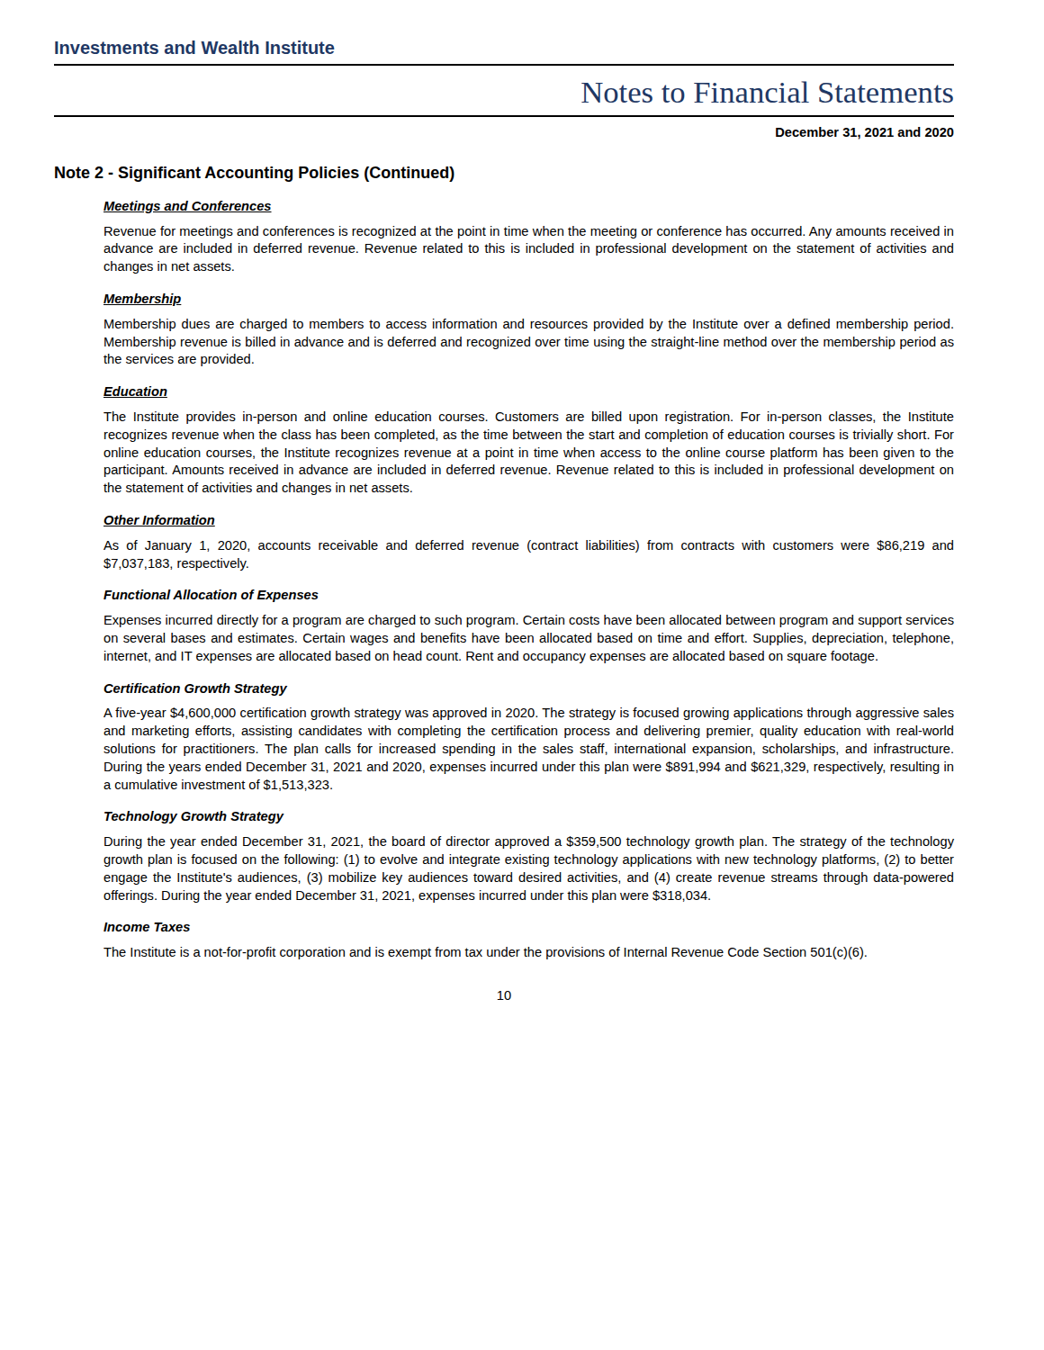Investments and Wealth Institute
Notes to Financial Statements
December 31, 2021 and 2020
Note 2 - Significant Accounting Policies (Continued)
Meetings and Conferences
Revenue for meetings and conferences is recognized at the point in time when the meeting or conference has occurred. Any amounts received in advance are included in deferred revenue. Revenue related to this is included in professional development on the statement of activities and changes in net assets.
Membership
Membership dues are charged to members to access information and resources provided by the Institute over a defined membership period. Membership revenue is billed in advance and is deferred and recognized over time using the straight-line method over the membership period as the services are provided.
Education
The Institute provides in-person and online education courses. Customers are billed upon registration. For in-person classes, the Institute recognizes revenue when the class has been completed, as the time between the start and completion of education courses is trivially short. For online education courses, the Institute recognizes revenue at a point in time when access to the online course platform has been given to the participant. Amounts received in advance are included in deferred revenue. Revenue related to this is included in professional development on the statement of activities and changes in net assets.
Other Information
As of January 1, 2020, accounts receivable and deferred revenue (contract liabilities) from contracts with customers were $86,219 and $7,037,183, respectively.
Functional Allocation of Expenses
Expenses incurred directly for a program are charged to such program. Certain costs have been allocated between program and support services on several bases and estimates. Certain wages and benefits have been allocated based on time and effort. Supplies, depreciation, telephone, internet, and IT expenses are allocated based on head count. Rent and occupancy expenses are allocated based on square footage.
Certification Growth Strategy
A five-year $4,600,000 certification growth strategy was approved in 2020. The strategy is focused growing applications through aggressive sales and marketing efforts, assisting candidates with completing the certification process and delivering premier, quality education with real-world solutions for practitioners. The plan calls for increased spending in the sales staff, international expansion, scholarships, and infrastructure. During the years ended December 31, 2021 and 2020, expenses incurred under this plan were $891,994 and $621,329, respectively, resulting in a cumulative investment of $1,513,323.
Technology Growth Strategy
During the year ended December 31, 2021, the board of director approved a $359,500 technology growth plan. The strategy of the technology growth plan is focused on the following: (1) to evolve and integrate existing technology applications with new technology platforms, (2) to better engage the Institute's audiences, (3) mobilize key audiences toward desired activities, and (4) create revenue streams through data-powered offerings. During the year ended December 31, 2021, expenses incurred under this plan were $318,034.
Income Taxes
The Institute is a not-for-profit corporation and is exempt from tax under the provisions of Internal Revenue Code Section 501(c)(6).
10